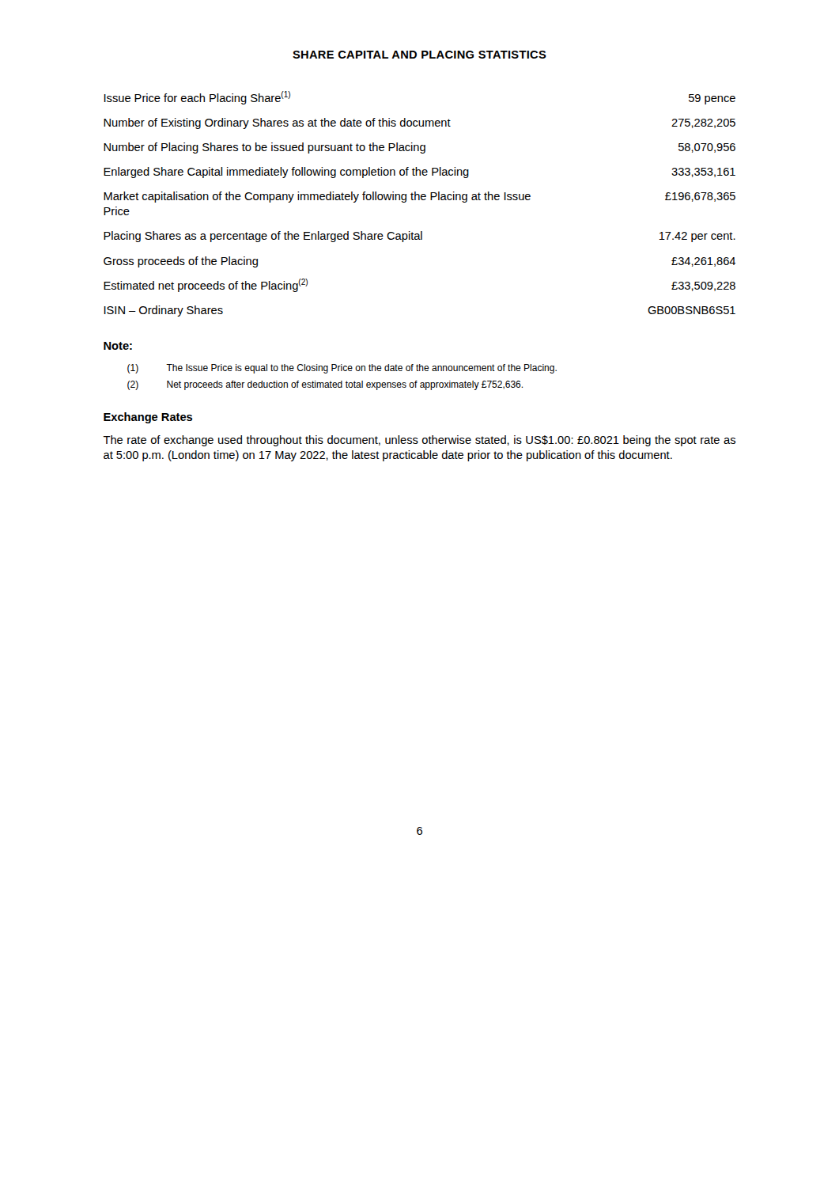SHARE CAPITAL AND PLACING STATISTICS
| Issue Price for each Placing Share (1) | 59 pence |
| Number of Existing Ordinary Shares as at the date of this document | 275,282,205 |
| Number of Placing Shares to be issued pursuant to the Placing | 58,070,956 |
| Enlarged Share Capital immediately following completion of the Placing | 333,353,161 |
| Market capitalisation of the Company immediately following the Placing at the Issue Price | £196,678,365 |
| Placing Shares as a percentage of the Enlarged Share Capital | 17.42 per cent. |
| Gross proceeds of the Placing | £34,261,864 |
| Estimated net proceeds of the Placing (2) | £33,509,228 |
| ISIN – Ordinary Shares | GB00BSNB6S51 |
Note:
| (1) | The Issue Price is equal to the Closing Price on the date of the announcement of the Placing. |
| (2) | Net proceeds after deduction of estimated total expenses of approximately £752,636. |
Exchange Rates
The rate of exchange used throughout this document, unless otherwise stated, is US$1.00: £0.8021 being the spot rate as at 5:00 p.m. (London time) on 17 May 2022, the latest practicable date prior to the publication of this document.
6